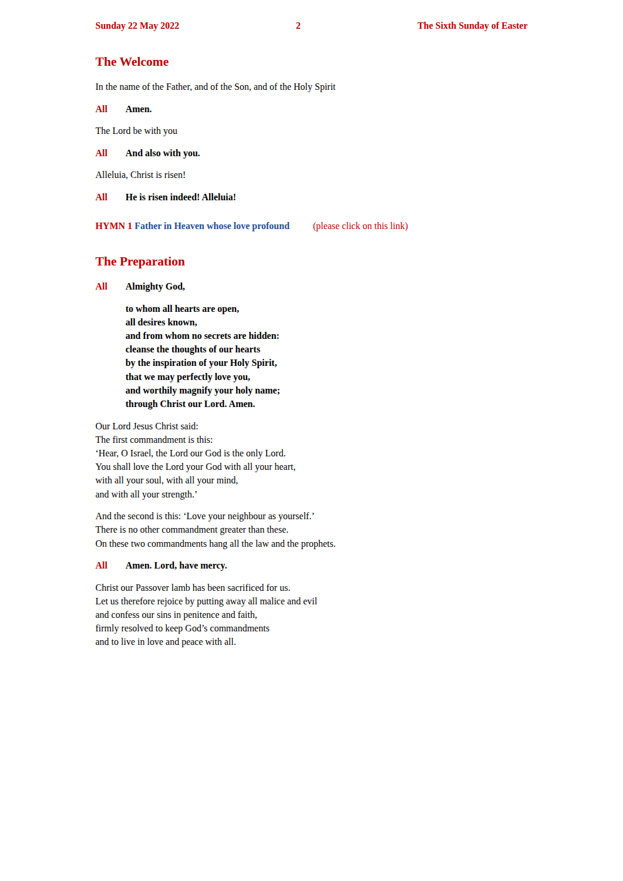Sunday 22 May 2022 2 The Sixth Sunday of Easter
The Welcome
In the name of the Father, and of the Son, and of the Holy Spirit
All
Amen.
The Lord be with you
All
And also with you.
Alleluia, Christ is risen!
All
He is risen indeed! Alleluia!
HYMN 1 Father in Heaven whose love profound(please click on this link)
The Preparation
All
Almighty God,
to whom all hearts are open,
all desires known,
and from whom no secrets are hidden:
cleanse the thoughts of our hearts
by the inspiration of your Holy Spirit,
that we may perfectly love you,
and worthily magnify your holy name;
through Christ our Lord. Amen.
Our Lord Jesus Christ said:
The first commandment is this:
‘Hear, O Israel, the Lord our God is the only Lord.
You shall love the Lord your God with all your heart,
with all your soul, with all your mind,
and with all your strength.’
And the second is this: ‘Love your neighbour as yourself.’
There is no other commandment greater than these.
On these two commandments hang all the law and the prophets.
All
Amen. Lord, have mercy.
Christ our Passover lamb has been sacrificed for us.
Let us therefore rejoice by putting away all malice and evil
and confess our sins in penitence and faith,
firmly resolved to keep God’s commandments
and to live in love and peace with all.